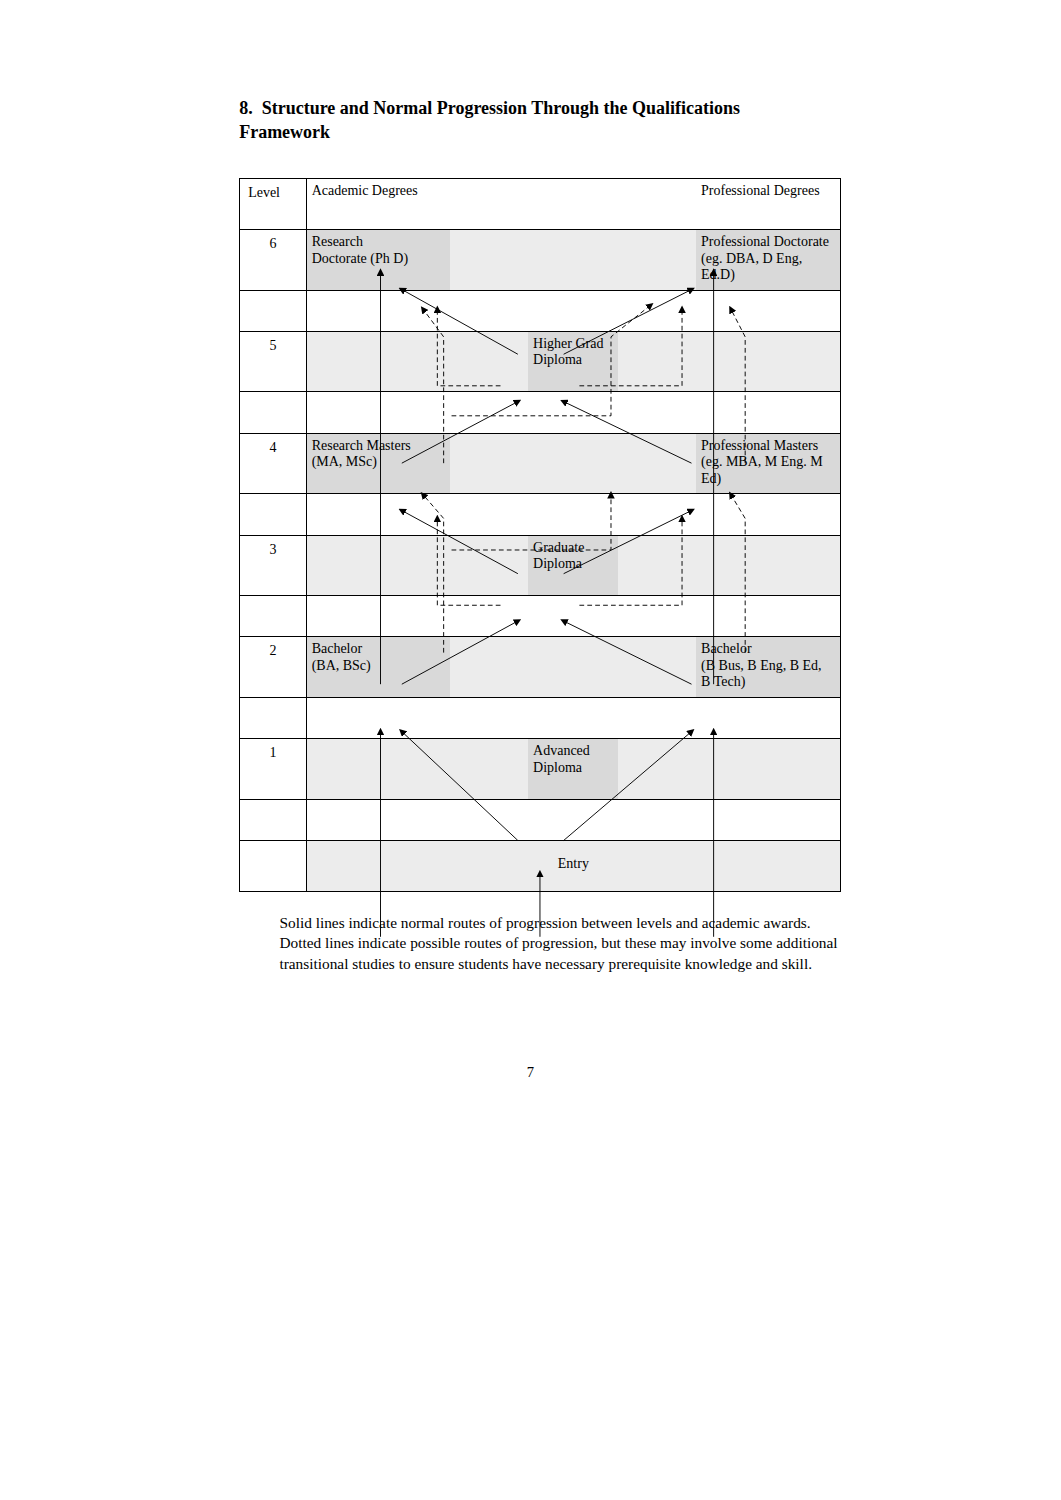8. Structure and Normal Progression Through the Qualifications
Framework
| Level | Academic Degrees | | | | Professional Degrees |
| 6 | Research Doctorate (Ph D) | | | | Professional Doctorate (eg. DBA, D Eng, Ed.D) |
| 5 | | | Higher Grad Diploma | | |
| 4 | Research Masters (MA, MSc) | | | | Professional Masters (eg. MBA, M Eng. M Ed) |
| 3 | | | Graduate Diploma | | |
| 2 | Bachelor (BA, BSc) | | | | Bachelor (B Bus, B Eng, B Ed, B Tech) |
| 1 | | | Advanced Diploma | | |
| | Entry |
Solid lines indicate normal routes of progression between levels and academic awards. Dotted lines indicate possible routes of progression, but these may involve some additional transitional studies to ensure students have necessary prerequisite knowledge and skill.
7